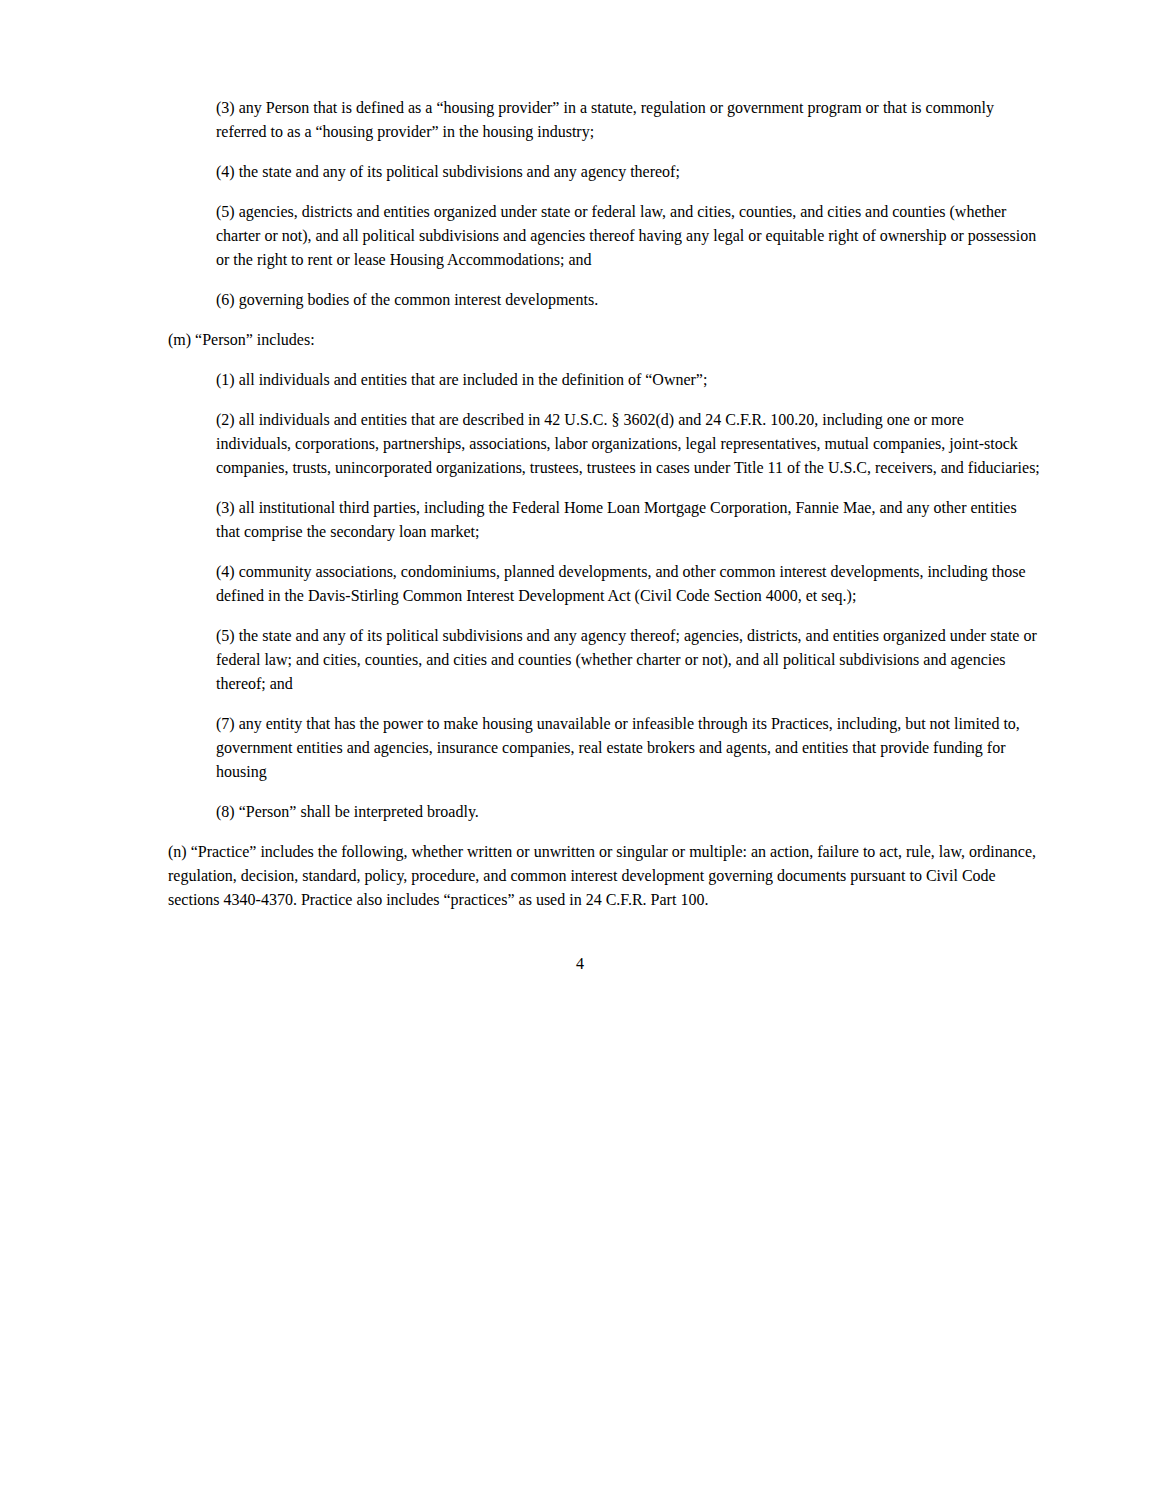(3) any Person that is defined as a “housing provider” in a statute, regulation or government program or that is commonly referred to as a “housing provider” in the housing industry;
(4) the state and any of its political subdivisions and any agency thereof;
(5) agencies, districts and entities organized under state or federal law, and cities, counties, and cities and counties (whether charter or not), and all political subdivisions and agencies thereof having any legal or equitable right of ownership or possession or the right to rent or lease Housing Accommodations; and
(6) governing bodies of the common interest developments.
(m) “Person” includes:
(1) all individuals and entities that are included in the definition of “Owner”;
(2) all individuals and entities that are described in 42 U.S.C. § 3602(d) and 24 C.F.R. 100.20, including one or more individuals, corporations, partnerships, associations, labor organizations, legal representatives, mutual companies, joint-stock companies, trusts, unincorporated organizations, trustees, trustees in cases under Title 11 of the U.S.C, receivers, and fiduciaries;
(3) all institutional third parties, including the Federal Home Loan Mortgage Corporation, Fannie Mae, and any other entities that comprise the secondary loan market;
(4) community associations, condominiums, planned developments, and other common interest developments, including those defined in the Davis-Stirling Common Interest Development Act (Civil Code Section 4000, et seq.);
(5) the state and any of its political subdivisions and any agency thereof; agencies, districts, and entities organized under state or federal law; and cities, counties, and cities and counties (whether charter or not), and all political subdivisions and agencies thereof; and
(7) any entity that has the power to make housing unavailable or infeasible through its Practices, including, but not limited to, government entities and agencies, insurance companies, real estate brokers and agents, and entities that provide funding for housing
(8) “Person” shall be interpreted broadly.
(n) “Practice” includes the following, whether written or unwritten or singular or multiple: an action, failure to act, rule, law, ordinance, regulation, decision, standard, policy, procedure, and common interest development governing documents pursuant to Civil Code sections 4340-4370. Practice also includes “practices” as used in 24 C.F.R. Part 100.
4